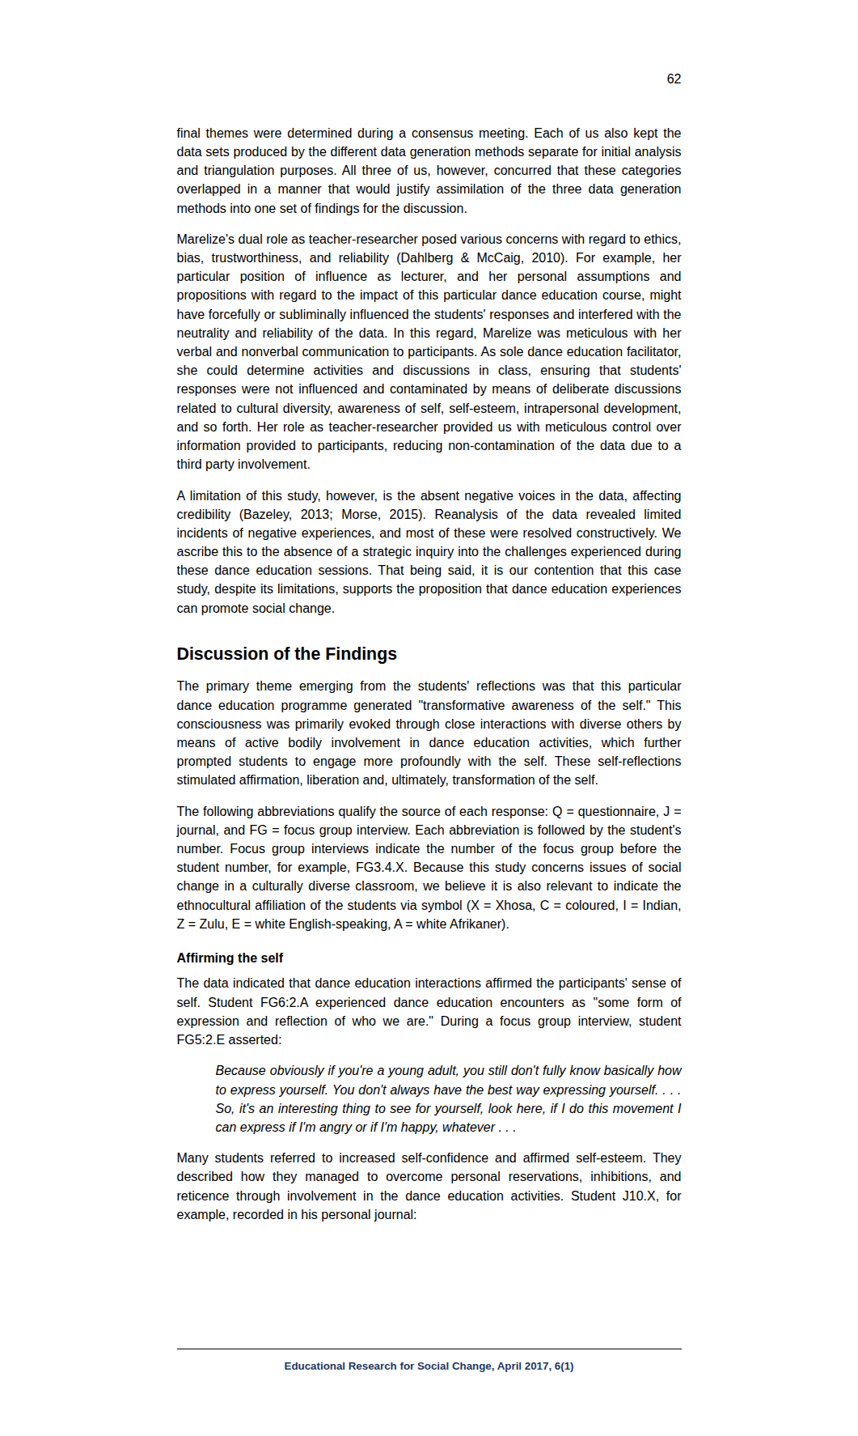62
final themes were determined during a consensus meeting. Each of us also kept the data sets produced by the different data generation methods separate for initial analysis and triangulation purposes. All three of us, however, concurred that these categories overlapped in a manner that would justify assimilation of the three data generation methods into one set of findings for the discussion.
Marelize's dual role as teacher-researcher posed various concerns with regard to ethics, bias, trustworthiness, and reliability (Dahlberg & McCaig, 2010). For example, her particular position of influence as lecturer, and her personal assumptions and propositions with regard to the impact of this particular dance education course, might have forcefully or subliminally influenced the students' responses and interfered with the neutrality and reliability of the data. In this regard, Marelize was meticulous with her verbal and nonverbal communication to participants. As sole dance education facilitator, she could determine activities and discussions in class, ensuring that students' responses were not influenced and contaminated by means of deliberate discussions related to cultural diversity, awareness of self, self-esteem, intrapersonal development, and so forth. Her role as teacher-researcher provided us with meticulous control over information provided to participants, reducing non-contamination of the data due to a third party involvement.
A limitation of this study, however, is the absent negative voices in the data, affecting credibility (Bazeley, 2013; Morse, 2015). Reanalysis of the data revealed limited incidents of negative experiences, and most of these were resolved constructively. We ascribe this to the absence of a strategic inquiry into the challenges experienced during these dance education sessions. That being said, it is our contention that this case study, despite its limitations, supports the proposition that dance education experiences can promote social change.
Discussion of the Findings
The primary theme emerging from the students' reflections was that this particular dance education programme generated "transformative awareness of the self." This consciousness was primarily evoked through close interactions with diverse others by means of active bodily involvement in dance education activities, which further prompted students to engage more profoundly with the self. These self-reflections stimulated affirmation, liberation and, ultimately, transformation of the self.
The following abbreviations qualify the source of each response: Q = questionnaire, J = journal, and FG = focus group interview. Each abbreviation is followed by the student's number. Focus group interviews indicate the number of the focus group before the student number, for example, FG3.4.X. Because this study concerns issues of social change in a culturally diverse classroom, we believe it is also relevant to indicate the ethnocultural affiliation of the students via symbol (X = Xhosa, C = coloured, I = Indian, Z = Zulu, E = white English-speaking, A = white Afrikaner).
Affirming the self
The data indicated that dance education interactions affirmed the participants' sense of self. Student FG6:2.A experienced dance education encounters as "some form of expression and reflection of who we are." During a focus group interview, student FG5:2.E asserted:
Because obviously if you're a young adult, you still don't fully know basically how to express yourself. You don't always have the best way expressing yourself. . . . So, it's an interesting thing to see for yourself, look here, if I do this movement I can express if I'm angry or if I'm happy, whatever . . .
Many students referred to increased self-confidence and affirmed self-esteem. They described how they managed to overcome personal reservations, inhibitions, and reticence through involvement in the dance education activities. Student J10.X, for example, recorded in his personal journal:
Educational Research for Social Change, April 2017, 6(1)